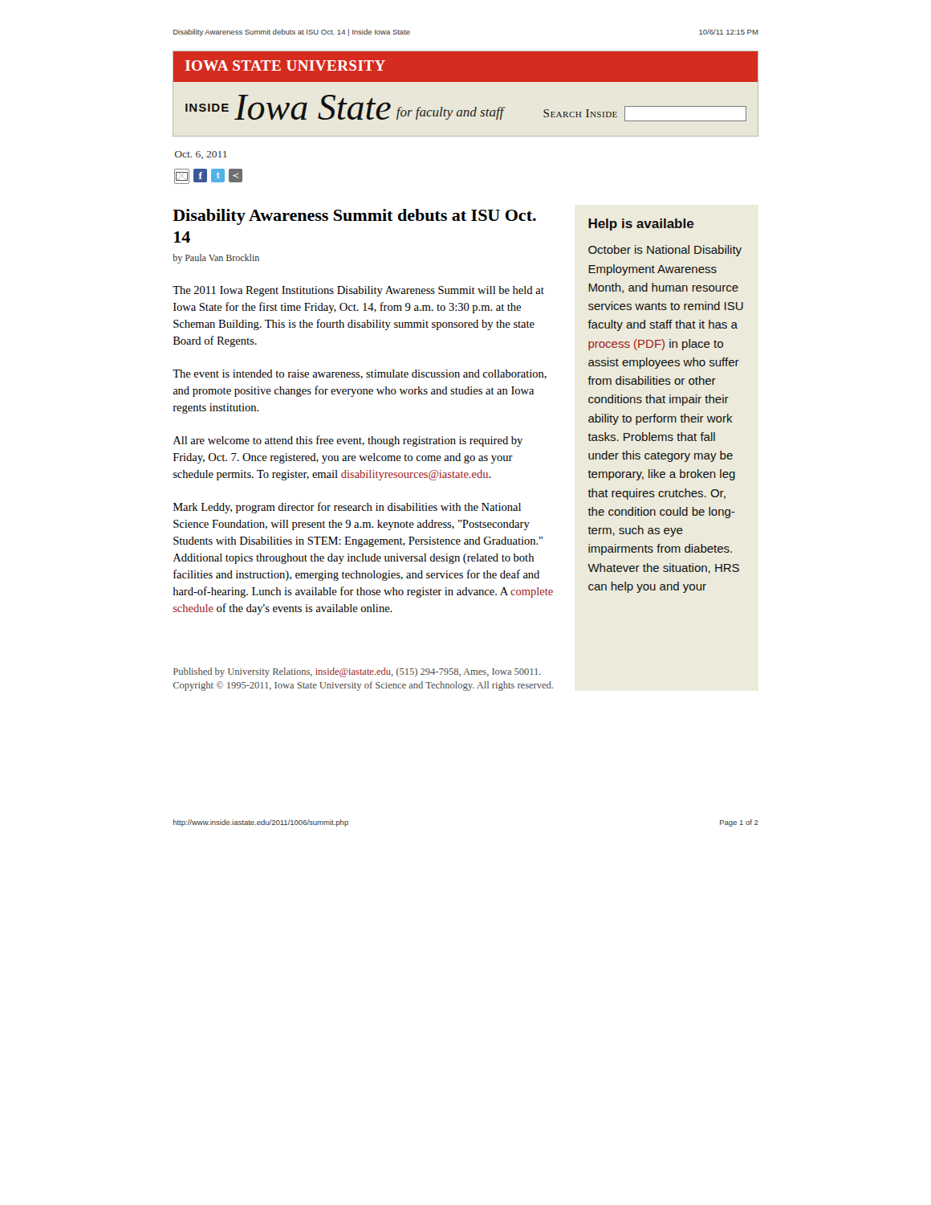Disability Awareness Summit debuts at ISU Oct. 14 | Inside Iowa State 10/6/11 12:15 PM
IOWA STATE UNIVERSITY
INSIDE Iowa State for faculty and staff
Search Inside
Oct. 6, 2011
f t ≺
Disability Awareness Summit debuts at ISU Oct. 14
by Paula Van Brocklin
The 2011 Iowa Regent Institutions Disability Awareness Summit will be held at Iowa State for the first time Friday, Oct. 14, from 9 a.m. to 3:30 p.m. at the Scheman Building. This is the fourth disability summit sponsored by the state Board of Regents.
The event is intended to raise awareness, stimulate discussion and collaboration, and promote positive changes for everyone who works and studies at an Iowa regents institution.
All are welcome to attend this free event, though registration is required by Friday, Oct. 7. Once registered, you are welcome to come and go as your schedule permits. To register, email disabilityresources@iastate.edu.
Mark Leddy, program director for research in disabilities with the National Science Foundation, will present the 9 a.m. keynote address, "Postsecondary Students with Disabilities in STEM: Engagement, Persistence and Graduation." Additional topics throughout the day include universal design (related to both facilities and instruction), emerging technologies, and services for the deaf and hard-of-hearing. Lunch is available for those who register in advance. A complete schedule of the day's events is available online.
Published by University Relations, inside@iastate.edu, (515) 294-7958, Ames, Iowa 50011.
Copyright © 1995-2011, Iowa State University of Science and Technology. All rights reserved.
Help is available
October is National Disability Employment Awareness Month, and human resource services wants to remind ISU faculty and staff that it has a process (PDF) in place to assist employees who suffer from disabilities or other conditions that impair their ability to perform their work tasks. Problems that fall under this category may be temporary, like a broken leg that requires crutches. Or, the condition could be long-term, such as eye impairments from diabetes. Whatever the situation, HRS can help you and your
http://www.inside.iastate.edu/2011/1006/summit.php Page 1 of 2